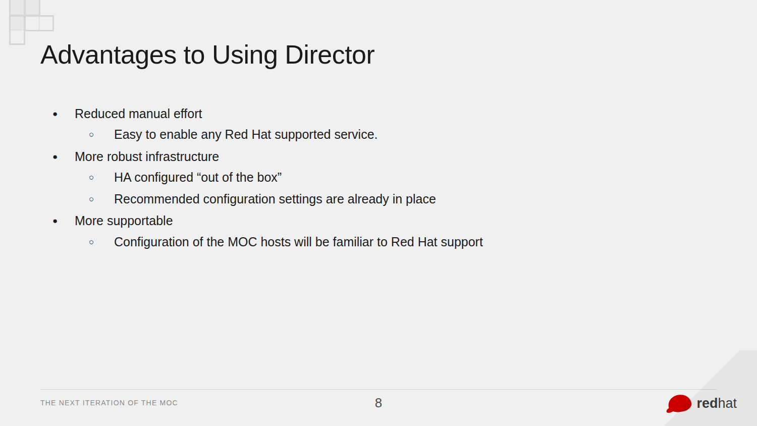Advantages to Using Director
Reduced manual effort
Easy to enable any Red Hat supported service.
More robust infrastructure
HA configured “out of the box”
Recommended configuration settings are already in place
More supportable
Configuration of the MOC hosts will be familiar to Red Hat support
The next iteration of the MOC
8
redhat